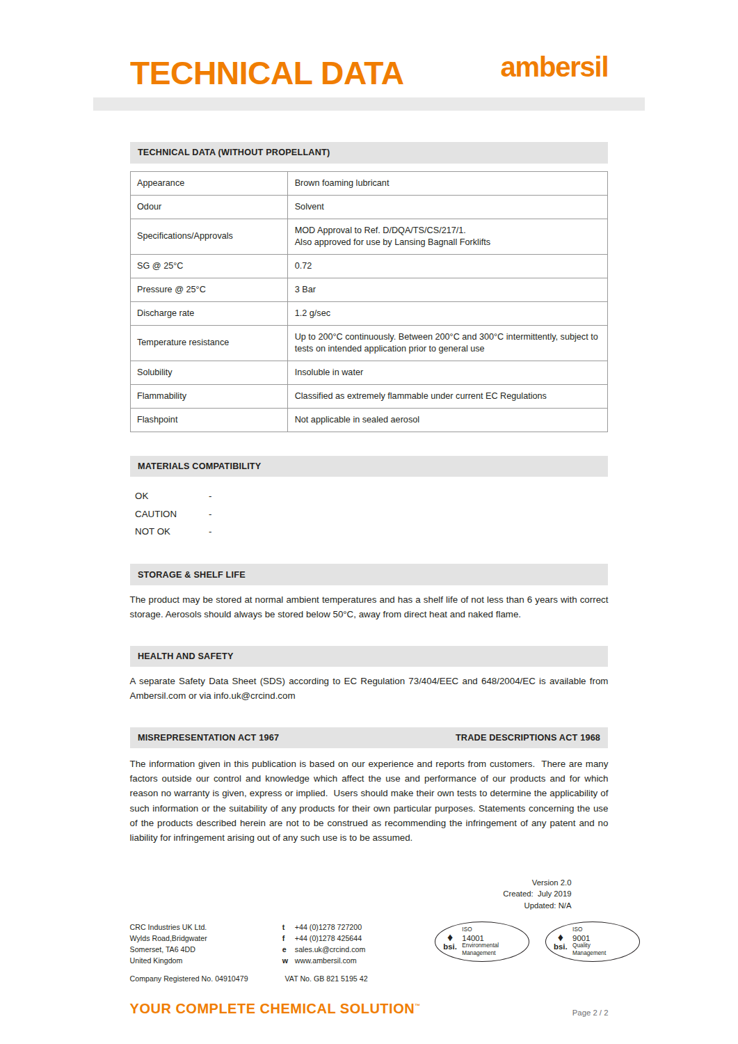TECHNICAL DATA
ambersil
TECHNICAL DATA (WITHOUT PROPELLANT)
| Appearance | Brown foaming lubricant |
| Odour | Solvent |
| Specifications/Approvals | MOD Approval to Ref. D/DQA/TS/CS/217/1. Also approved for use by Lansing Bagnall Forklifts |
| SG @ 25°C | 0.72 |
| Pressure @ 25°C | 3 Bar |
| Discharge rate | 1.2 g/sec |
| Temperature resistance | Up to 200°C continuously. Between 200°C and 300°C intermittently, subject to tests on intended application prior to general use |
| Solubility | Insoluble in water |
| Flammability | Classified as extremely flammable under current EC Regulations |
| Flashpoint | Not applicable in sealed aerosol |
MATERIALS COMPATIBILITY
OK-
CAUTION-
NOT OK-
STORAGE & SHELF LIFE
The product may be stored at normal ambient temperatures and has a shelf life of not less than 6 years with correct storage. Aerosols should always be stored below 50°C, away from direct heat and naked flame.
HEALTH AND SAFETY
A separate Safety Data Sheet (SDS) according to EC Regulation 73/404/EEC and 648/2004/EC is available from Ambersil.com or via info.uk@crcind.com
MISREPRESENTATION ACT 1967 TRADE DESCRIPTIONS ACT 1968
The information given in this publication is based on our experience and reports from customers. There are many factors outside our control and knowledge which affect the use and performance of our products and for which reason no warranty is given, express or implied. Users should make their own tests to determine the applicability of such information or the suitability of any products for their own particular purposes. Statements concerning the use of the products described herein are not to be construed as recommending the infringement of any patent and no liability for infringement arising out of any such use is to be assumed.
Version 2.0
Created: July 2019
Updated: N/A
CRC Industries UK Ltd.
Wylds Road,Bridgwater
Somerset, TA6 4DD
United Kingdom
t +44 (0)1278 727200
f +44 (0)1278 425644
e sales.uk@crcind.com
w www.ambersil.com
♦bsi.
ISO14001 Environmental
Management
♦bsi.
ISO9001 Quality
Management
Company Registered No. 04910479 VAT No. GB 821 5195 42
Your Complete Chemical Solution™
Page 2 / 2